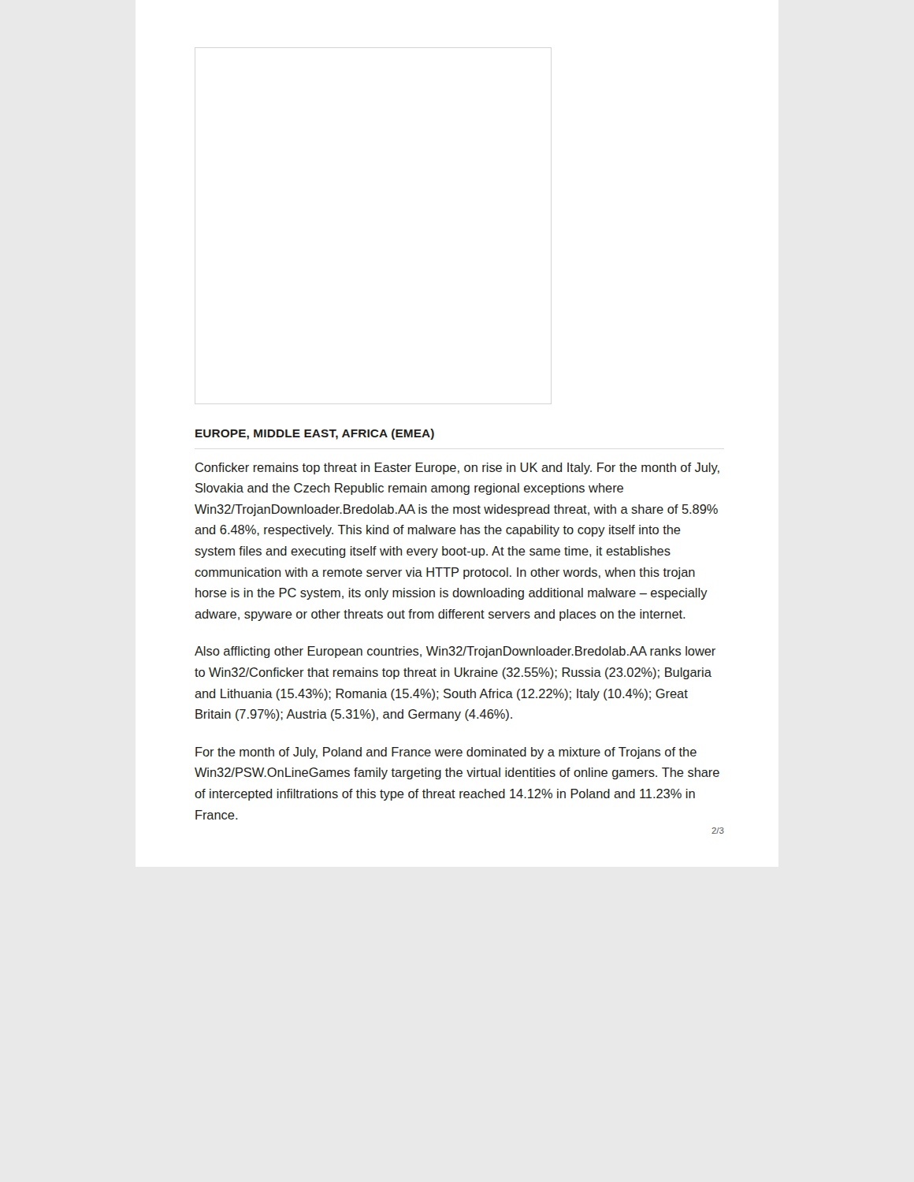EUROPE, MIDDLE EAST, AFRICA (EMEA)
Conficker remains top threat in Easter Europe, on rise in UK and Italy. For the month of July, Slovakia and the Czech Republic remain among regional exceptions where Win32/TrojanDownloader.Bredolab.AA is the most widespread threat, with a share of 5.89% and 6.48%, respectively. This kind of malware has the capability to copy itself into the system files and executing itself with every boot-up. At the same time, it establishes communication with a remote server via HTTP protocol. In other words, when this trojan horse is in the PC system, its only mission is downloading additional malware – especially adware, spyware or other threats out from different servers and places on the internet.
Also afflicting other European countries, Win32/TrojanDownloader.Bredolab.AA ranks lower to Win32/Conficker that remains top threat in Ukraine (32.55%); Russia (23.02%); Bulgaria and Lithuania (15.43%); Romania (15.4%); South Africa (12.22%); Italy (10.4%); Great Britain (7.97%); Austria (5.31%), and Germany (4.46%).
For the month of July, Poland and France were dominated by a mixture of Trojans of the Win32/PSW.OnLineGames family targeting the virtual identities of online gamers. The share of intercepted infiltrations of this type of threat reached 14.12% in Poland and 11.23% in France.
2/3